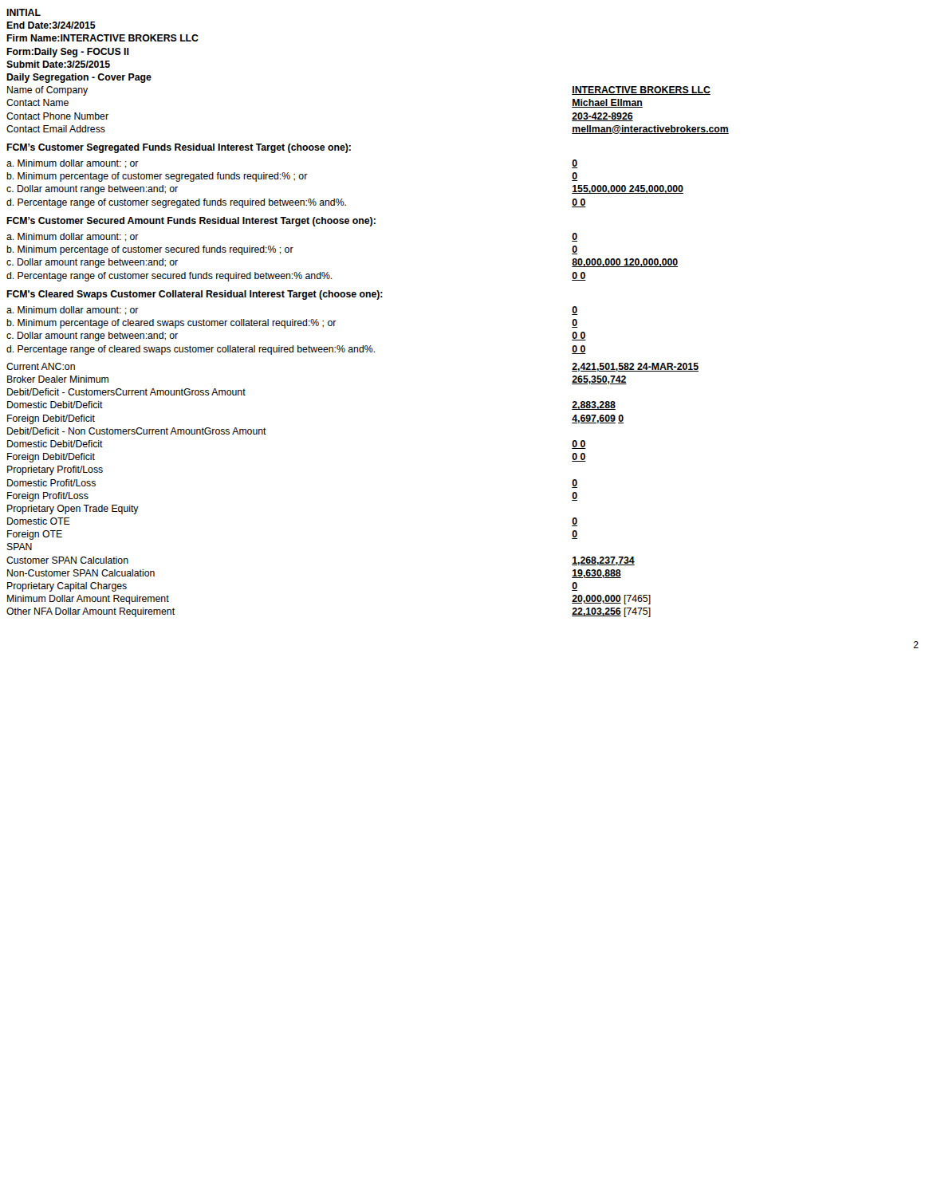INITIAL
End Date:3/24/2015
Firm Name:INTERACTIVE BROKERS LLC
Form:Daily Seg - FOCUS II
Submit Date:3/25/2015
Daily Segregation - Cover Page
| Name of Company | INTERACTIVE BROKERS LLC |
| Contact Name | Michael Ellman |
| Contact Phone Number | 203-422-8926 |
| Contact Email Address | mellman@interactivebrokers.com |
FCM’s Customer Segregated Funds Residual Interest Target (choose one):
| a. Minimum dollar amount: ; or | 0 |
| b. Minimum percentage of customer segregated funds required:% ; or | 0 |
| c. Dollar amount range between:and; or | 155,000,000 245,000,000 |
| d. Percentage range of customer segregated funds required between:% and%. | 0 0 |
FCM’s Customer Secured Amount Funds Residual Interest Target (choose one):
| a. Minimum dollar amount: ; or | 0 |
| b. Minimum percentage of customer secured funds required:% ; or | 0 |
| c. Dollar amount range between:and; or | 80,000,000 120,000,000 |
| d. Percentage range of customer secured funds required between:% and%. | 0 0 |
FCM's Cleared Swaps Customer Collateral Residual Interest Target (choose one):
| a. Minimum dollar amount: ; or | 0 |
| b. Minimum percentage of cleared swaps customer collateral required:% ; or | 0 |
| c. Dollar amount range between:and; or | 0 0 |
| d. Percentage range of cleared swaps customer collateral required between:% and%. | 0 0 |
| Current ANC:on | 2,421,501,582 24-MAR-2015 |
| Broker Dealer Minimum | 265,350,742 |
| Debit/Deficit - CustomersCurrent AmountGross Amount | |
| Domestic Debit/Deficit | 2,883,288 |
| Foreign Debit/Deficit | 4,697,609 0 |
| Debit/Deficit - Non CustomersCurrent AmountGross Amount | |
| Domestic Debit/Deficit | 0 0 |
| Foreign Debit/Deficit | 0 0 |
| Proprietary Profit/Loss | |
| Domestic Profit/Loss | 0 |
| Foreign Profit/Loss | 0 |
| Proprietary Open Trade Equity | |
| Domestic OTE | 0 |
| Foreign OTE | 0 |
| SPAN | |
| Customer SPAN Calculation | 1,268,237,734 |
| Non-Customer SPAN Calcualation | 19,630,888 |
| Proprietary Capital Charges | 0 |
| Minimum Dollar Amount Requirement | 20,000,000 [7465] |
| Other NFA Dollar Amount Requirement | 22,103,256 [7475] |
2